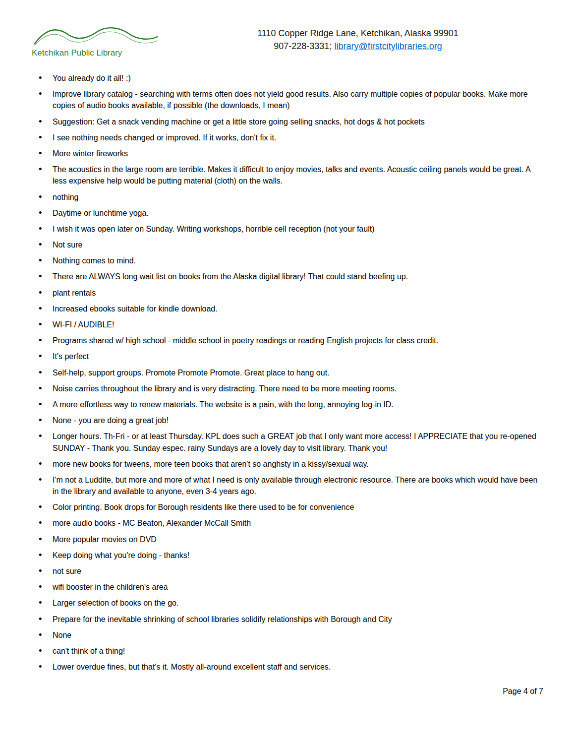Ketchikan Public Library
1110 Copper Ridge Lane, Ketchikan, Alaska 99901
907-228-3331; library@firstcitylibraries.org
You already do it all! :)
Improve library catalog - searching with terms often does not yield good results. Also carry multiple copies of popular books. Make more copies of audio books available, if possible (the downloads, I mean)
Suggestion: Get a snack vending machine or get a little store going selling snacks, hot dogs & hot pockets
I see nothing needs changed or improved. If it works, don't fix it.
More winter fireworks
The acoustics in the large room are terrible. Makes it difficult to enjoy movies, talks and events. Acoustic ceiling panels would be great. A less expensive help would be putting material (cloth) on the walls.
nothing
Daytime or lunchtime yoga.
I wish it was open later on Sunday. Writing workshops, horrible cell reception (not your fault)
Not sure
Nothing comes to mind.
There are ALWAYS long wait list on books from the Alaska digital library! That could stand beefing up.
plant rentals
Increased ebooks suitable for kindle download.
WI-FI / AUDIBLE!
Programs shared w/ high school - middle school in poetry readings or reading English projects for class credit.
It's perfect
Self-help, support groups. Promote Promote Promote. Great place to hang out.
Noise carries throughout the library and is very distracting. There need to be more meeting rooms.
A more effortless way to renew materials. The website is a pain, with the long, annoying log-in ID.
None - you are doing a great job!
Longer hours. Th-Fri - or at least Thursday. KPL does such a GREAT job that I only want more access! I APPRECIATE that you re-opened SUNDAY - Thank you. Sunday espec. rainy Sundays are a lovely day to visit library. Thank you!
more new books for tweens, more teen books that aren't so anghsty in a kissy/sexual way.
I'm not a Luddite, but more and more of what I need is only available through electronic resource. There are books which would have been in the library and available to anyone, even 3-4 years ago.
Color printing. Book drops for Borough residents like there used to be for convenience
more audio books - MC Beaton, Alexander McCall Smith
More popular movies on DVD
Keep doing what you're doing - thanks!
not sure
wifi booster in the children's area
Larger selection of books on the go.
Prepare for the inevitable shrinking of school libraries solidify relationships with Borough and City
None
can't think of a thing!
Lower overdue fines, but that's it. Mostly all-around excellent staff and services.
Page 4 of 7